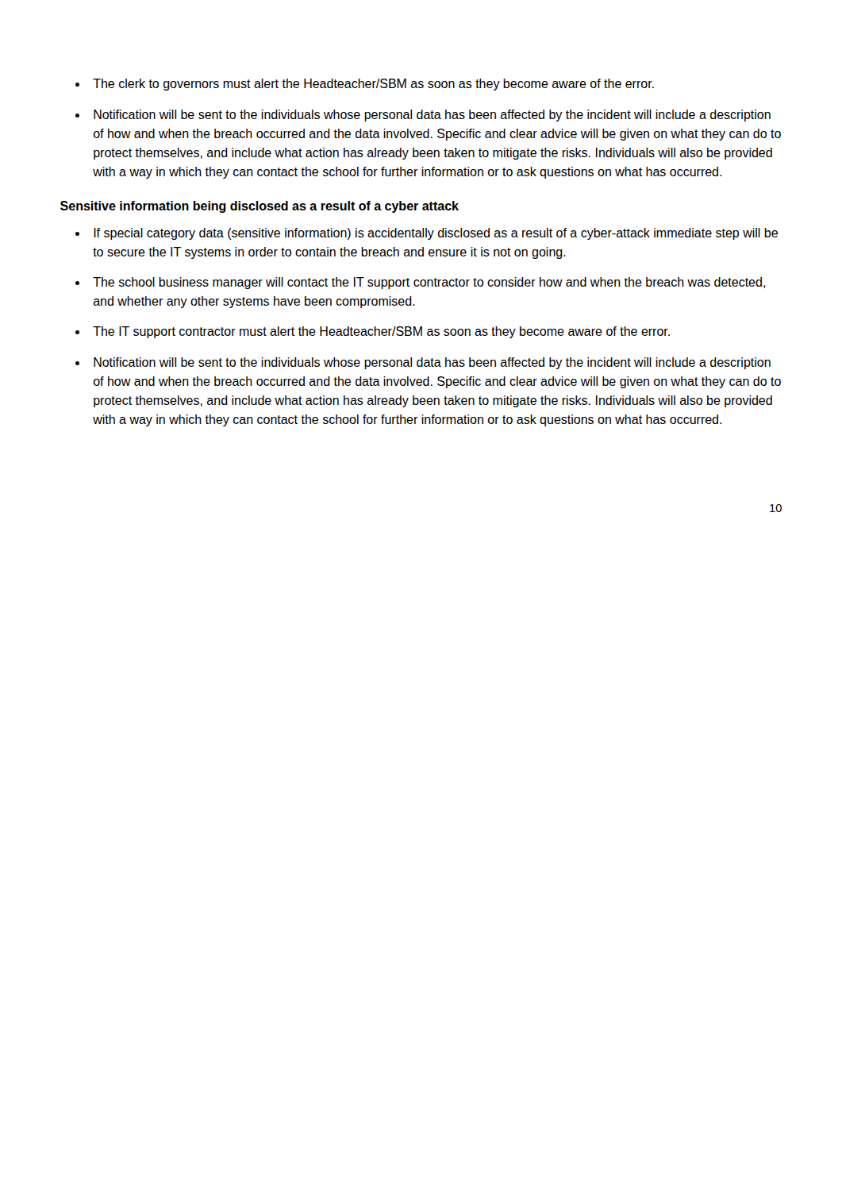The clerk to governors must alert the Headteacher/SBM as soon as they become aware of the error.
Notification will be sent to the individuals whose personal data has been affected by the incident will include a description of how and when the breach occurred and the data involved. Specific and clear advice will be given on what they can do to protect themselves, and include what action has already been taken to mitigate the risks. Individuals will also be provided with a way in which they can contact the school for further information or to ask questions on what has occurred.
Sensitive information being disclosed as a result of a cyber attack
If special category data (sensitive information) is accidentally disclosed as a result of a cyber-attack immediate step will be to secure the IT systems in order to contain the breach and ensure it is not on going.
The school business manager will contact the IT support contractor to consider how and when the breach was detected, and whether any other systems have been compromised.
The IT support contractor must alert the Headteacher/SBM as soon as they become aware of the error.
Notification will be sent to the individuals whose personal data has been affected by the incident will include a description of how and when the breach occurred and the data involved. Specific and clear advice will be given on what they can do to protect themselves, and include what action has already been taken to mitigate the risks. Individuals will also be provided with a way in which they can contact the school for further information or to ask questions on what has occurred.
10